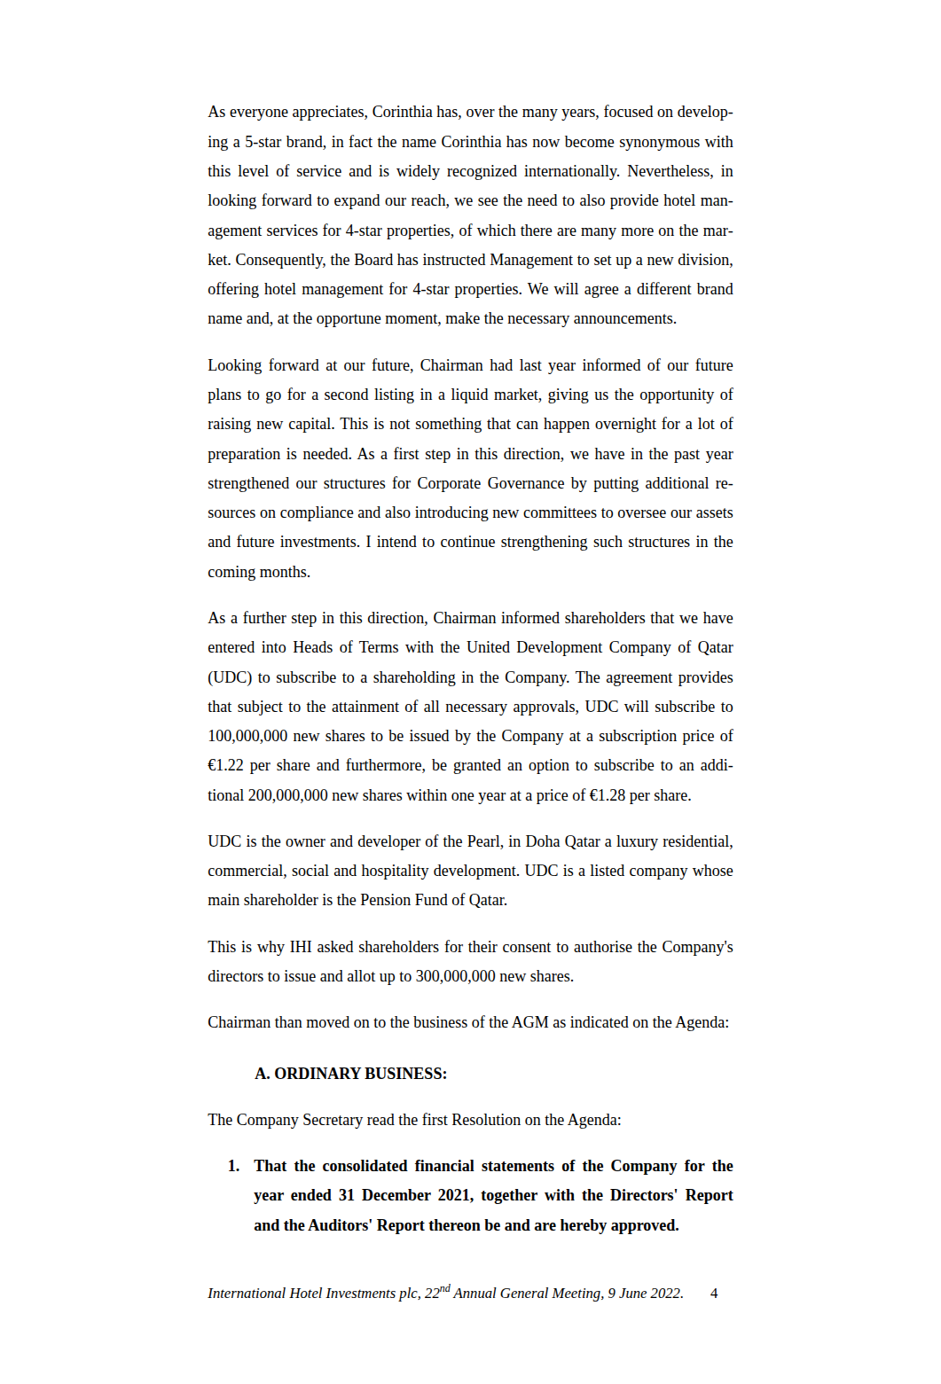As everyone appreciates, Corinthia has, over the many years, focused on developing a 5-star brand, in fact the name Corinthia has now become synonymous with this level of service and is widely recognized internationally. Nevertheless, in looking forward to expand our reach, we see the need to also provide hotel management services for 4-star properties, of which there are many more on the market. Consequently, the Board has instructed Management to set up a new division, offering hotel management for 4-star properties. We will agree a different brand name and, at the opportune moment, make the necessary announcements.
Looking forward at our future, Chairman had last year informed of our future plans to go for a second listing in a liquid market, giving us the opportunity of raising new capital. This is not something that can happen overnight for a lot of preparation is needed. As a first step in this direction, we have in the past year strengthened our structures for Corporate Governance by putting additional resources on compliance and also introducing new committees to oversee our assets and future investments. I intend to continue strengthening such structures in the coming months.
As a further step in this direction, Chairman informed shareholders that we have entered into Heads of Terms with the United Development Company of Qatar (UDC) to subscribe to a shareholding in the Company. The agreement provides that subject to the attainment of all necessary approvals, UDC will subscribe to 100,000,000 new shares to be issued by the Company at a subscription price of €1.22 per share and furthermore, be granted an option to subscribe to an additional 200,000,000 new shares within one year at a price of €1.28 per share.
UDC is the owner and developer of the Pearl, in Doha Qatar a luxury residential, commercial, social and hospitality development. UDC is a listed company whose main shareholder is the Pension Fund of Qatar.
This is why IHI asked shareholders for their consent to authorise the Company's directors to issue and allot up to 300,000,000 new shares.
Chairman than moved on to the business of the AGM as indicated on the Agenda:
A. ORDINARY BUSINESS:
The Company Secretary read the first Resolution on the Agenda:
That the consolidated financial statements of the Company for the year ended 31 December 2021, together with the Directors' Report and the Auditors' Report thereon be and are hereby approved.
International Hotel Investments plc, 22nd Annual General Meeting, 9 June 2022. 4